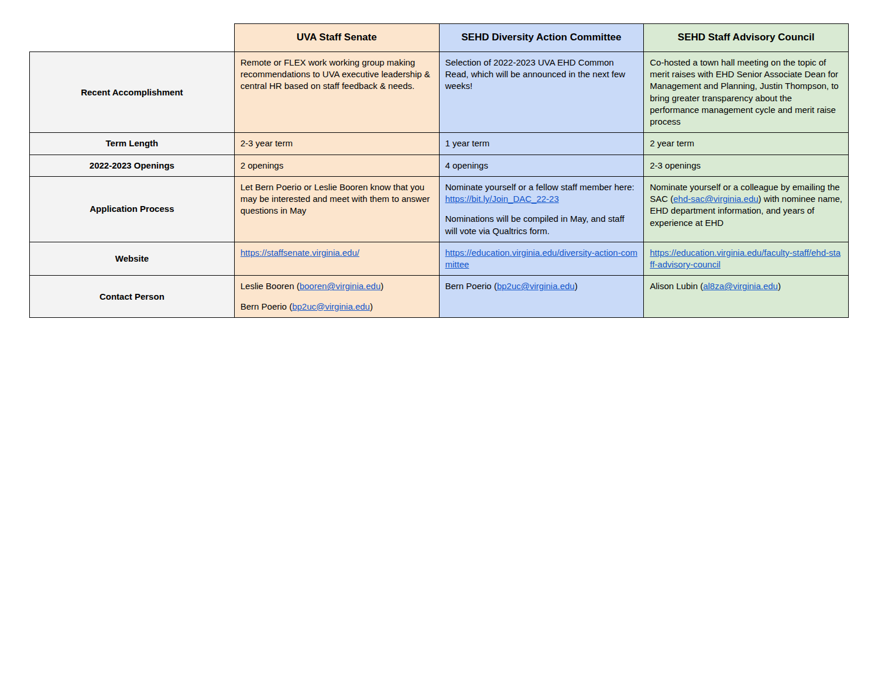| | UVA Staff Senate | SEHD Diversity Action Committee | SEHD Staff Advisory Council |
| --- | --- | --- | --- |
| Recent Accomplishment | Remote or FLEX work working group making recommendations to UVA executive leadership & central HR based on staff feedback & needs. | Selection of 2022-2023 UVA EHD Common Read, which will be announced in the next few weeks! | Co-hosted a town hall meeting on the topic of merit raises with EHD Senior Associate Dean for Management and Planning, Justin Thompson, to bring greater transparency about the performance management cycle and merit raise process |
| Term Length | 2-3 year term | 1 year term | 2 year term |
| 2022-2023 Openings | 2 openings | 4 openings | 2-3 openings |
| Application Process | Let Bern Poerio or Leslie Booren know that you may be interested and meet with them to answer questions in May | Nominate yourself or a fellow staff member here: https://bit.ly/Join_DAC_22-23 Nominations will be compiled in May, and staff will vote via Qualtrics form. | Nominate yourself or a colleague by emailing the SAC ( ehd-sac@virginia.edu ) with nominee name, EHD department information, and years of experience at EHD |
| Website | https://staffsenate.virginia.edu/ | https://education.virginia.edu/diversity-action-committee | https://education.virginia.edu/faculty-staff/ehd-staff-advisory-council |
| Contact Person | Leslie Booren ( booren@virginia.edu ) Bern Poerio ( bp2uc@virginia.edu ) | Bern Poerio ( bp2uc@virginia.edu ) | Alison Lubin ( al8za@virginia.edu ) |